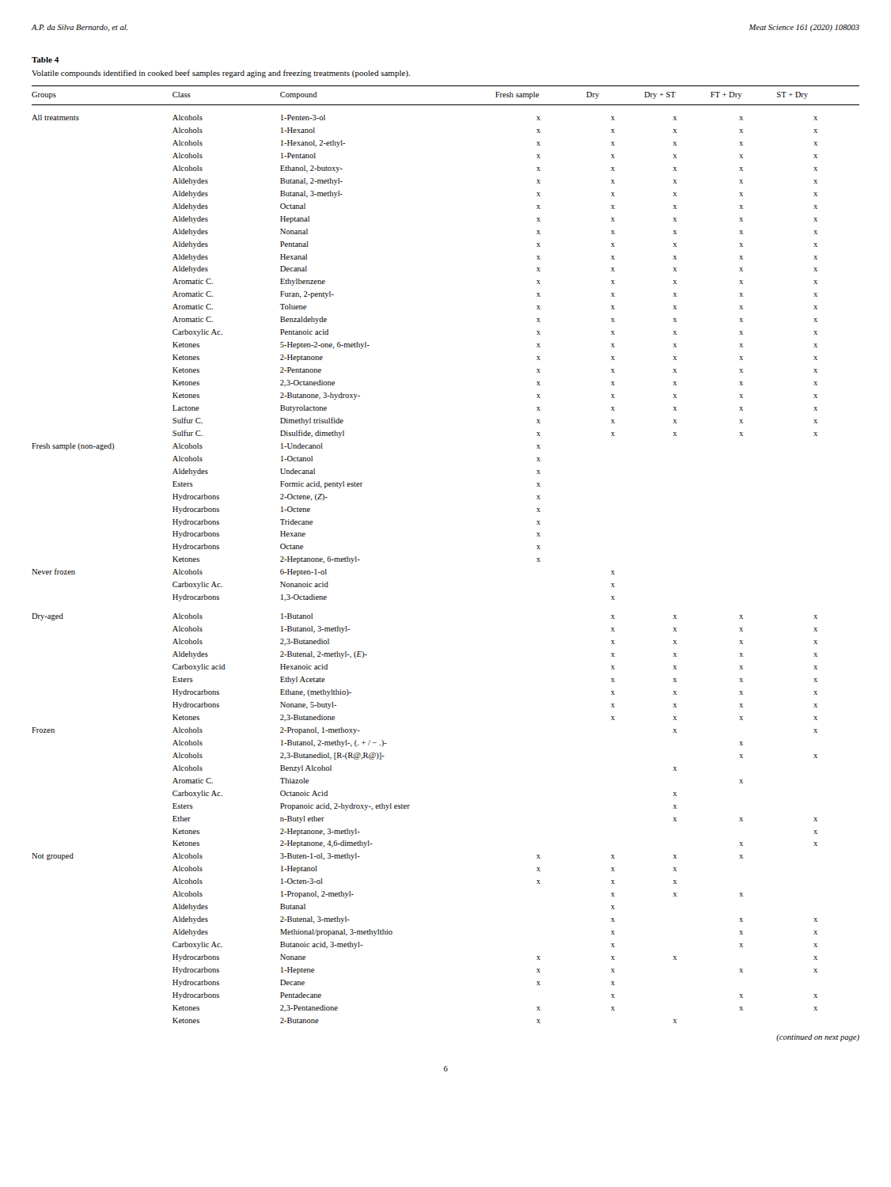A.P. da Silva Bernardo, et al.
Meat Science 161 (2020) 108003
Table 4
Volatile compounds identified in cooked beef samples regard aging and freezing treatments (pooled sample).
| Groups | Class | Compound | Fresh sample | Dry | Dry + ST | FT + Dry | ST + Dry |
| --- | --- | --- | --- | --- | --- | --- | --- |
| All treatments | Alcohols | 1-Penten-3-ol | x | x | x | x | x |
| | Alcohols | 1-Hexanol | x | x | x | x | x |
| | Alcohols | 1-Hexanol, 2-ethyl- | x | x | x | x | x |
| | Alcohols | 1-Pentanol | x | x | x | x | x |
| | Alcohols | Ethanol, 2-butoxy- | x | x | x | x | x |
| | Aldehydes | Butanal, 2-methyl- | x | x | x | x | x |
| | Aldehydes | Butanal, 3-methyl- | x | x | x | x | x |
| | Aldehydes | Octanal | x | x | x | x | x |
| | Aldehydes | Heptanal | x | x | x | x | x |
| | Aldehydes | Nonanal | x | x | x | x | x |
| | Aldehydes | Pentanal | x | x | x | x | x |
| | Aldehydes | Hexanal | x | x | x | x | x |
| | Aldehydes | Decanal | x | x | x | x | x |
| | Aromatic C. | Ethylbenzene | x | x | x | x | x |
| | Aromatic C. | Furan, 2-pentyl- | x | x | x | x | x |
| | Aromatic C. | Toluene | x | x | x | x | x |
| | Aromatic C. | Benzaldehyde | x | x | x | x | x |
| | Carboxylic Ac. | Pentanoic acid | x | x | x | x | x |
| | Ketones | 5-Hepten-2-one, 6-methyl- | x | x | x | x | x |
| | Ketones | 2-Heptanone | x | x | x | x | x |
| | Ketones | 2-Pentanone | x | x | x | x | x |
| | Ketones | 2,3-Octanedione | x | x | x | x | x |
| | Ketones | 2-Butanone, 3-hydroxy- | x | x | x | x | x |
| | Lactone | Butyrolactone | x | x | x | x | x |
| | Sulfur C. | Dimethyl trisulfide | x | x | x | x | x |
| | Sulfur C. | Disulfide, dimethyl | x | x | x | x | x |
| Fresh sample (non-aged) | Alcohols | 1-Undecanol | x | | | | |
| | Alcohols | 1-Octanol | x | | | | |
| | Aldehydes | Undecanal | x | | | | |
| | Esters | Formic acid, pentyl ester | x | | | | |
| | Hydrocarbons | 2-Octene, ( Z )- | x | | | | |
| | Hydrocarbons | 1-Octene | x | | | | |
| | Hydrocarbons | Tridecane | x | | | | |
| | Hydrocarbons | Hexane | x | | | | |
| | Hydrocarbons | Octane | x | | | | |
| | Ketones | 2-Heptanone, 6-methyl- | x | | | | |
| Never frozen | Alcohols | 6-Hepten-1-ol | | x | | | |
| | Carboxylic Ac. | Nonanoic acid | | x | | | |
| | Hydrocarbons | 1,3-Octadiene | | x | | | |
| Dry-aged | Alcohols | 1-Butanol | | x | x | x | x |
| | Alcohols | 1-Butanol, 3-methyl- | | x | x | x | x |
| | Alcohols | 2,3-Butanediol | | x | x | x | x |
| | Aldehydes | 2-Butenal, 2-methyl-, ( E )- | | x | x | x | x |
| | Carboxylic acid | Hexanoic acid | | x | x | x | x |
| | Esters | Ethyl Acetate | | x | x | x | x |
| | Hydrocarbons | Ethane, (methylthio)- | | x | x | x | x |
| | Hydrocarbons | Nonane, 5-butyl- | | x | x | x | x |
| | Ketones | 2,3-Butanedione | | x | x | x | x |
| Frozen | Alcohols | 2-Propanol, 1-methoxy- | | | x | | x |
| | Alcohols | 1-Butanol, 2-methyl-, (. + / − .)- | | | | x | |
| | Alcohols | 2,3-Butanediol, [R-(R@,R@)]- | | | | x | x |
| | Alcohols | Benzyl Alcohol | | | x | | |
| | Aromatic C. | Thiazole | | | | x | |
| | Carboxylic Ac. | Octanoic Acid | | | x | | |
| | Esters | Propanoic acid, 2-hydroxy-, ethyl ester | | | x | | |
| | Ether | n-Butyl ether | | | x | x | x |
| | Ketones | 2-Heptanone, 3-methyl- | | | | | x |
| | Ketones | 2-Heptanone, 4,6-dimethyl- | | | | x | x |
| Not grouped | Alcohols | 3-Buten-1-ol, 3-methyl- | x | x | x | x | |
| | Alcohols | 1-Heptanol | x | x | x | | |
| | Alcohols | 1-Octen-3-ol | x | x | x | | |
| | Alcohols | 1-Propanol, 2-methyl- | | x | x | x | |
| | Aldehydes | Butanal | | x | | | |
| | Aldehydes | 2-Butenal, 3-methyl- | | x | | x | x |
| | Aldehydes | Methional/propanal, 3-methylthio | | x | | x | x |
| | Carboxylic Ac. | Butanoic acid, 3-methyl- | | x | | x | x |
| | Hydrocarbons | Nonane | x | x | x | | x |
| | Hydrocarbons | 1-Heptene | x | x | | x | x |
| | Hydrocarbons | Decane | x | x | | | |
| | Hydrocarbons | Pentadecane | | x | | x | x |
| | Ketones | 2,3-Pentanedione | x | x | | x | x |
| | Ketones | 2-Butanone | x | | x | | |
(continued on next page)
6